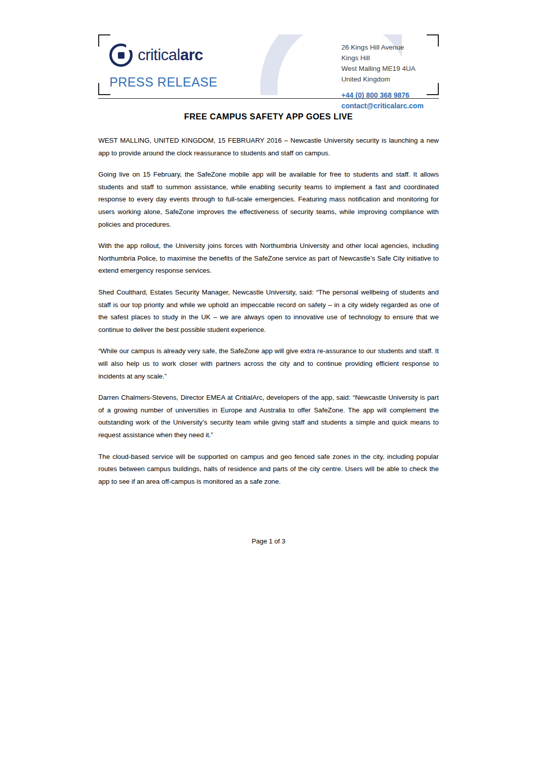criticalarc
PRESS RELEASE
26 Kings Hill Avenue
Kings Hill
West Malling ME19 4UA
United Kingdom
+44 (0) 800 368 9876
contact@criticalarc.com
FREE CAMPUS SAFETY APP GOES LIVE
WEST MALLING, UNITED KINGDOM, 15 FEBRUARY 2016 – Newcastle University security is launching a new app to provide around the clock reassurance to students and staff on campus.
Going live on 15 February, the SafeZone mobile app will be available for free to students and staff. It allows students and staff to summon assistance, while enabling security teams to implement a fast and coordinated response to every day events through to full-scale emergencies. Featuring mass notification and monitoring for users working alone, SafeZone improves the effectiveness of security teams, while improving compliance with policies and procedures.
With the app rollout, the University joins forces with Northumbria University and other local agencies, including Northumbria Police, to maximise the benefits of the SafeZone service as part of Newcastle’s Safe City initiative to extend emergency response services.
Shed Coulthard, Estates Security Manager, Newcastle University, said: “The personal wellbeing of students and staff is our top priority and while we uphold an impeccable record on safety – in a city widely regarded as one of the safest places to study in the UK – we are always open to innovative use of technology to ensure that we continue to deliver the best possible student experience.
“While our campus is already very safe, the SafeZone app will give extra re-assurance to our students and staff. It will also help us to work closer with partners across the city and to continue providing efficient response to incidents at any scale.”
Darren Chalmers-Stevens, Director EMEA at CritialArc, developers of the app, said: “Newcastle University is part of a growing number of universities in Europe and Australia to offer SafeZone. The app will complement the outstanding work of the University’s security team while giving staff and students a simple and quick means to request assistance when they need it.”
The cloud-based service will be supported on campus and geo fenced safe zones in the city, including popular routes between campus buildings, halls of residence and parts of the city centre. Users will be able to check the app to see if an area off-campus is monitored as a safe zone.
Page 1 of 3